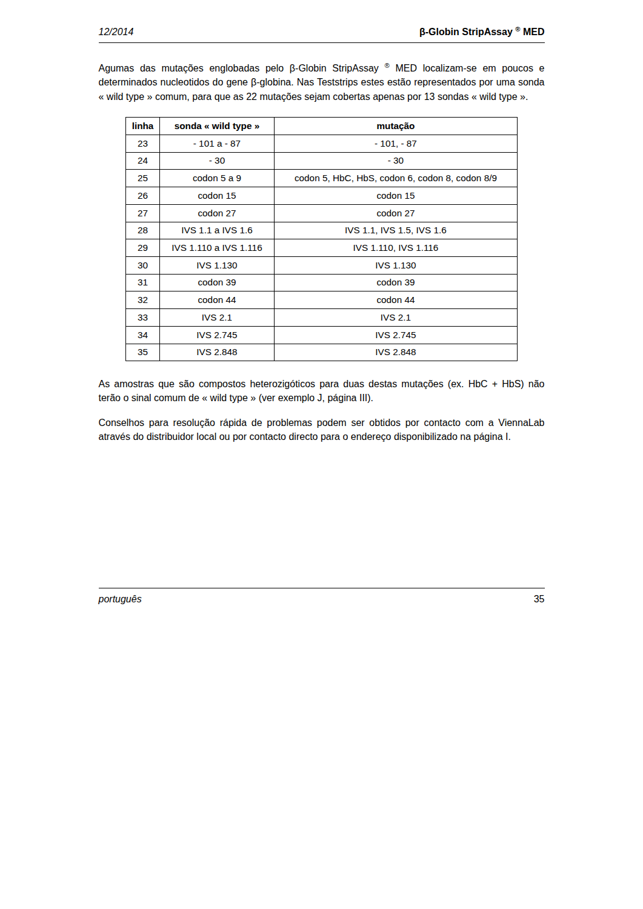12/2014 β-Globin StripAssay ® MED
Agumas das mutações englobadas pelo β-Globin StripAssay ® MED localizam-se em poucos e determinados nucleotidos do gene β-globina. Nas Teststrips estes estão representados por uma sonda « wild type » comum, para que as 22 mutações sejam cobertas apenas por 13 sondas « wild type ».
| linha | sonda « wild type » | mutação |
| --- | --- | --- |
| 23 | - 101 a - 87 | - 101, - 87 |
| 24 | - 30 | - 30 |
| 25 | codon 5 a 9 | codon 5, HbC, HbS, codon 6, codon 8, codon 8/9 |
| 26 | codon 15 | codon 15 |
| 27 | codon 27 | codon 27 |
| 28 | IVS 1.1 a IVS 1.6 | IVS 1.1, IVS 1.5, IVS 1.6 |
| 29 | IVS 1.110 a IVS 1.116 | IVS 1.110, IVS 1.116 |
| 30 | IVS 1.130 | IVS 1.130 |
| 31 | codon 39 | codon 39 |
| 32 | codon 44 | codon 44 |
| 33 | IVS 2.1 | IVS 2.1 |
| 34 | IVS 2.745 | IVS 2.745 |
| 35 | IVS 2.848 | IVS 2.848 |
As amostras que são compostos heterozigóticos para duas destas mutações (ex. HbC + HbS) não terão o sinal comum de « wild type » (ver exemplo J, página III).
Conselhos para resolução rápida de problemas podem ser obtidos por contacto com a ViennaLab através do distribuidor local ou por contacto directo para o endereço disponibilizado na página I.
português 35